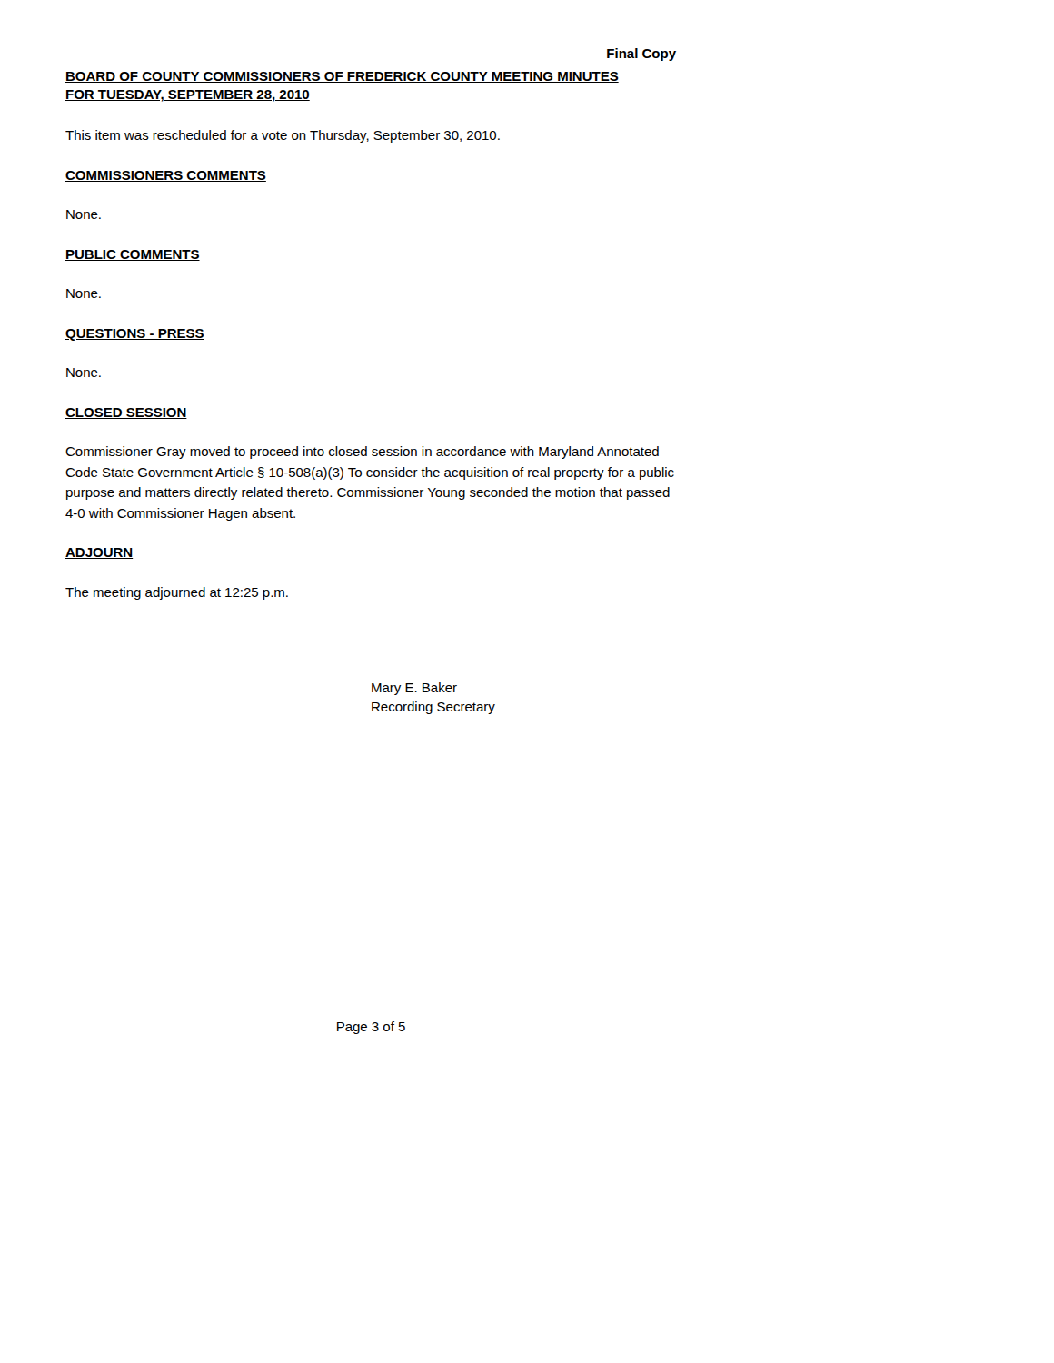Final Copy
BOARD OF COUNTY COMMISSIONERS OF FREDERICK COUNTY MEETING MINUTES
FOR TUESDAY, SEPTEMBER 28, 2010
This item was rescheduled for a vote on Thursday, September 30, 2010.
COMMISSIONERS COMMENTS
None.
PUBLIC COMMENTS
None.
QUESTIONS - PRESS
None.
CLOSED SESSION
Commissioner Gray moved to proceed into closed session in accordance with Maryland Annotated Code State Government Article § 10-508(a)(3) To consider the acquisition of real property for a public purpose and matters directly related thereto. Commissioner Young seconded the motion that passed 4-0 with Commissioner Hagen absent.
ADJOURN
The meeting adjourned at 12:25 p.m.
Mary E. Baker
Recording Secretary
Page 3 of 5